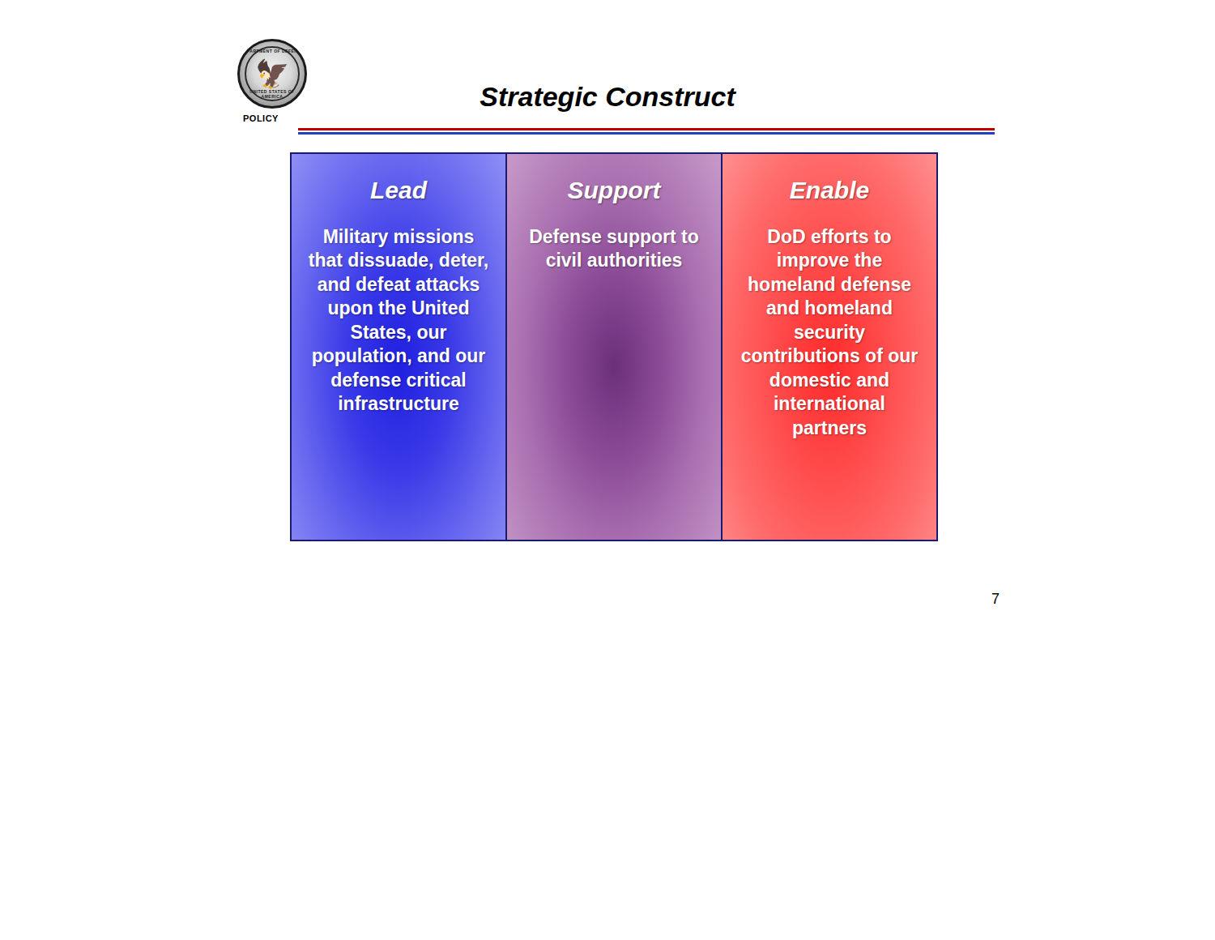Department of Defense
🦅
United States of America
POLICY
Strategic Construct
Lead
Military missions that dissuade, deter, and defeat attacks upon the United States, our population, and our defense critical infrastructure
Support
Defense support to civil authorities
Enable
DoD efforts to improve the homeland defense and homeland security contributions of our domestic and international partners
7